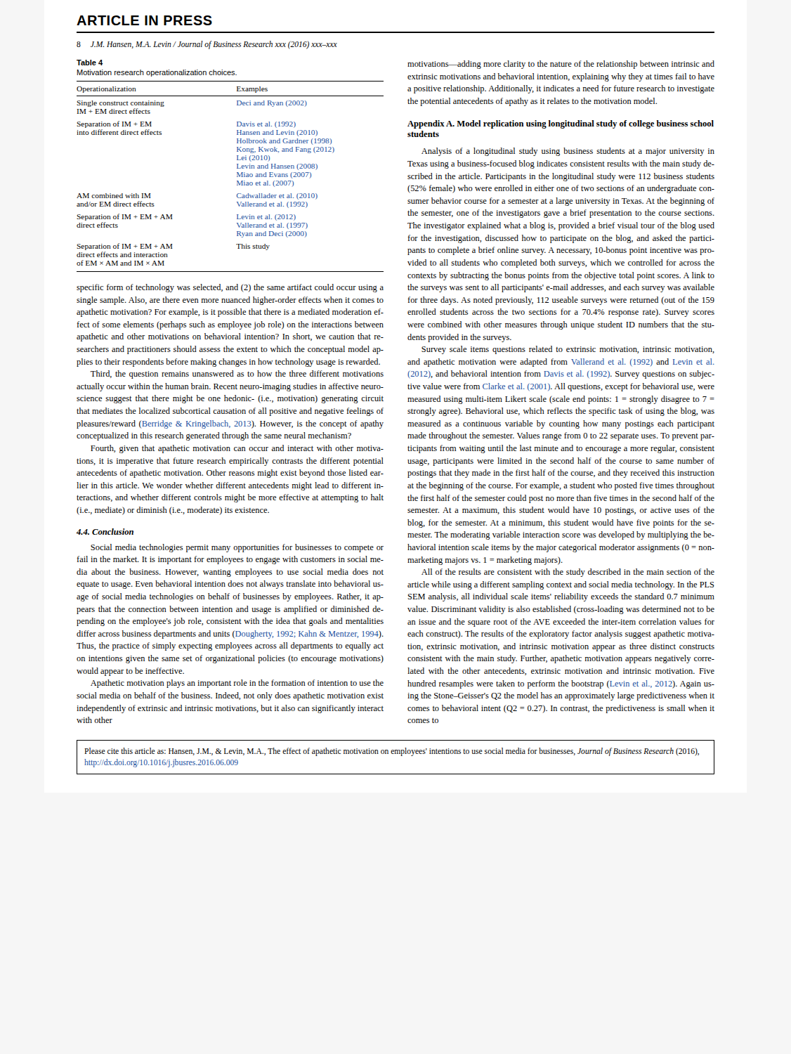ARTICLE IN PRESS
8 J.M. Hansen, M.A. Levin / Journal of Business Research xxx (2016) xxx–xxx
Table 4
Motivation research operationalization choices.
| Operationalization | Examples |
| --- | --- |
| Single construct containing IM + EM direct effects | Deci and Ryan (2002) |
| Separation of IM + EM into different direct effects | Davis et al. (1992) Hansen and Levin (2010) Holbrook and Gardner (1998) Kong, Kwok, and Fang (2012) Lei (2010) Levin and Hansen (2008) Miao and Evans (2007) Miao et al. (2007) |
| AM combined with IM and/or EM direct effects | Cadwallader et al. (2010) Vallerand et al. (1992) |
| Separation of IM + EM + AM direct effects | Levin et al. (2012) Vallerand et al. (1997) Ryan and Deci (2000) |
| Separation of IM + EM + AM direct effects and interaction of EM × AM and IM × AM | This study |
specific form of technology was selected, and (2) the same artifact could occur using a single sample. Also, are there even more nuanced higher-order effects when it comes to apathetic motivation? For example, is it possible that there is a mediated moderation effect of some elements (perhaps such as employee job role) on the interactions between apathetic and other motivations on behavioral intention? In short, we caution that researchers and practitioners should assess the extent to which the conceptual model applies to their respondents before making changes in how technology usage is rewarded.
Third, the question remains unanswered as to how the three different motivations actually occur within the human brain. Recent neuro-imaging studies in affective neuroscience suggest that there might be one hedonic- (i.e., motivation) generating circuit that mediates the localized subcortical causation of all positive and negative feelings of pleasures/reward (Berridge & Kringelbach, 2013). However, is the concept of apathy conceptualized in this research generated through the same neural mechanism?
Fourth, given that apathetic motivation can occur and interact with other motivations, it is imperative that future research empirically contrasts the different potential antecedents of apathetic motivation. Other reasons might exist beyond those listed earlier in this article. We wonder whether different antecedents might lead to different interactions, and whether different controls might be more effective at attempting to halt (i.e., mediate) or diminish (i.e., moderate) its existence.
4.4. Conclusion
Social media technologies permit many opportunities for businesses to compete or fail in the market. It is important for employees to engage with customers in social media about the business. However, wanting employees to use social media does not equate to usage. Even behavioral intention does not always translate into behavioral usage of social media technologies on behalf of businesses by employees. Rather, it appears that the connection between intention and usage is amplified or diminished depending on the employee's job role, consistent with the idea that goals and mentalities differ across business departments and units (Dougherty, 1992; Kahn & Mentzer, 1994). Thus, the practice of simply expecting employees across all departments to equally act on intentions given the same set of organizational policies (to encourage motivations) would appear to be ineffective.
Apathetic motivation plays an important role in the formation of intention to use the social media on behalf of the business. Indeed, not only does apathetic motivation exist independently of extrinsic and intrinsic motivations, but it also can significantly interact with other
motivations—adding more clarity to the nature of the relationship between intrinsic and extrinsic motivations and behavioral intention, explaining why they at times fail to have a positive relationship. Additionally, it indicates a need for future research to investigate the potential antecedents of apathy as it relates to the motivation model.
Appendix A. Model replication using longitudinal study of college business school students
Analysis of a longitudinal study using business students at a major university in Texas using a business-focused blog indicates consistent results with the main study described in the article. Participants in the longitudinal study were 112 business students (52% female) who were enrolled in either one of two sections of an undergraduate consumer behavior course for a semester at a large university in Texas. At the beginning of the semester, one of the investigators gave a brief presentation to the course sections. The investigator explained what a blog is, provided a brief visual tour of the blog used for the investigation, discussed how to participate on the blog, and asked the participants to complete a brief online survey. A necessary, 10-bonus point incentive was provided to all students who completed both surveys, which we controlled for across the contexts by subtracting the bonus points from the objective total point scores. A link to the surveys was sent to all participants' e-mail addresses, and each survey was available for three days. As noted previously, 112 useable surveys were returned (out of the 159 enrolled students across the two sections for a 70.4% response rate). Survey scores were combined with other measures through unique student ID numbers that the students provided in the surveys.
Survey scale items questions related to extrinsic motivation, intrinsic motivation, and apathetic motivation were adapted from Vallerand et al. (1992) and Levin et al. (2012), and behavioral intention from Davis et al. (1992). Survey questions on subjective value were from Clarke et al. (2001). All questions, except for behavioral use, were measured using multi-item Likert scale (scale end points: 1 = strongly disagree to 7 = strongly agree). Behavioral use, which reflects the specific task of using the blog, was measured as a continuous variable by counting how many postings each participant made throughout the semester. Values range from 0 to 22 separate uses. To prevent participants from waiting until the last minute and to encourage a more regular, consistent usage, participants were limited in the second half of the course to same number of postings that they made in the first half of the course, and they received this instruction at the beginning of the course. For example, a student who posted five times throughout the first half of the semester could post no more than five times in the second half of the semester. At a maximum, this student would have 10 postings, or active uses of the blog, for the semester. At a minimum, this student would have five points for the semester. The moderating variable interaction score was developed by multiplying the behavioral intention scale items by the major categorical moderator assignments (0 = non-marketing majors vs. 1 = marketing majors).
All of the results are consistent with the study described in the main section of the article while using a different sampling context and social media technology. In the PLS SEM analysis, all individual scale items' reliability exceeds the standard 0.7 minimum value. Discriminant validity is also established (cross-loading was determined not to be an issue and the square root of the AVE exceeded the inter-item correlation values for each construct). The results of the exploratory factor analysis suggest apathetic motivation, extrinsic motivation, and intrinsic motivation appear as three distinct constructs consistent with the main study. Further, apathetic motivation appears negatively correlated with the other antecedents, extrinsic motivation and intrinsic motivation. Five hundred resamples were taken to perform the bootstrap (Levin et al., 2012). Again using the Stone–Geisser's Q2 the model has an approximately large predictiveness when it comes to behavioral intent (Q2 = 0.27). In contrast, the predictiveness is small when it comes to
Please cite this article as: Hansen, J.M., & Levin, M.A., The effect of apathetic motivation on employees' intentions to use social media for businesses, Journal of Business Research (2016), http://dx.doi.org/10.1016/j.jbusres.2016.06.009